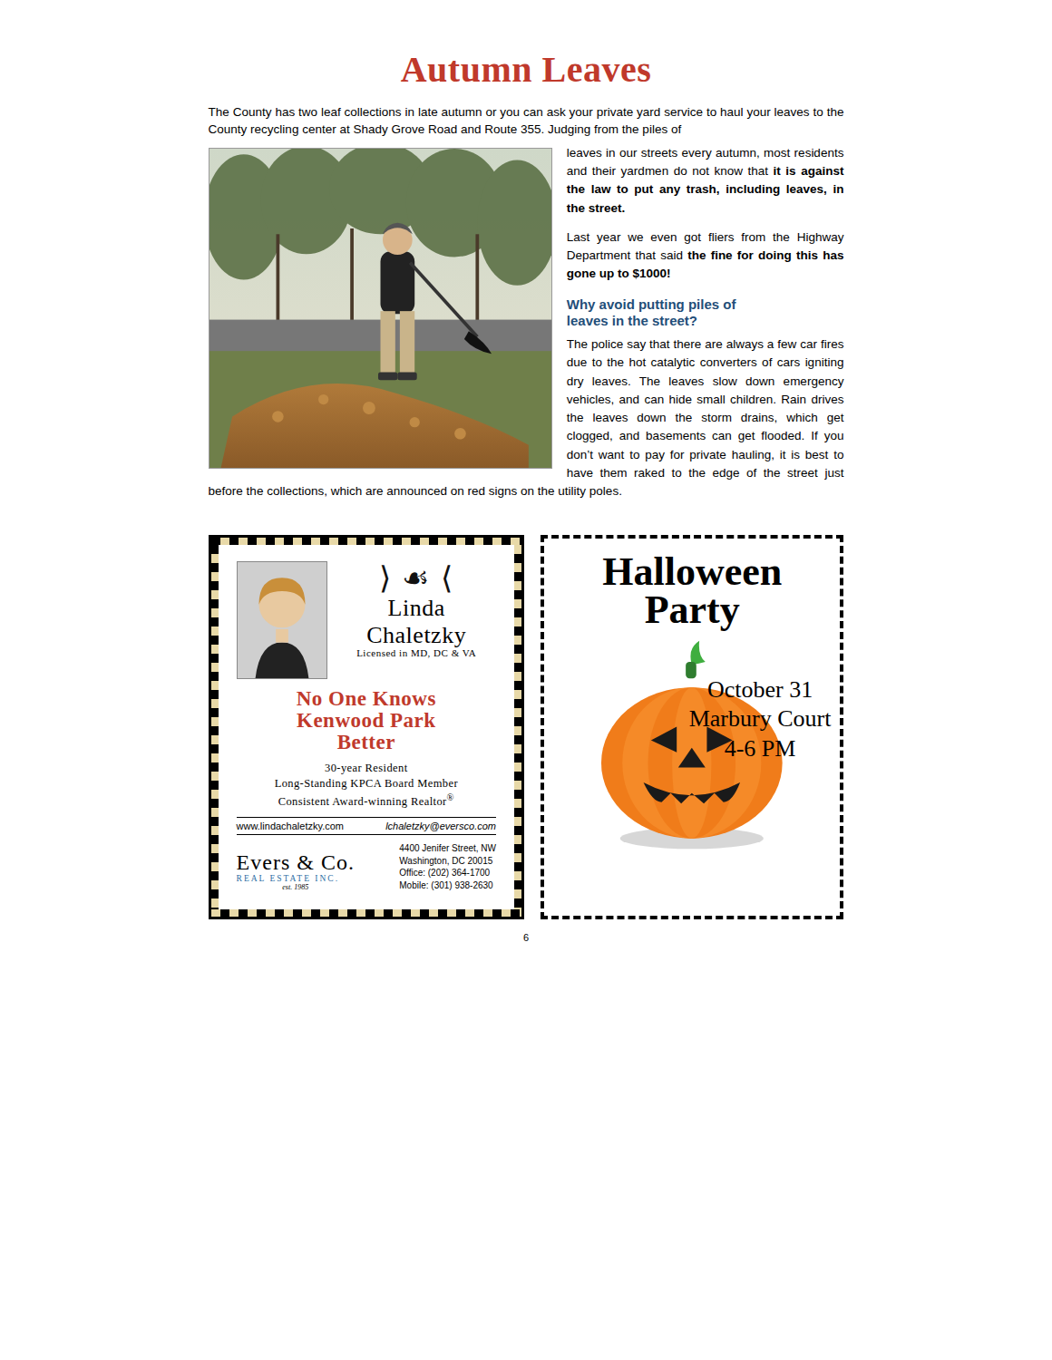Autumn Leaves
The County has two leaf collections in late autumn or you can ask your private yard service to haul your leaves to the County recycling center at Shady Grove Road and Route 355. Judging from the piles of
leaves in our streets every autumn, most residents and their yardmen do not know that it is against the law to put any trash, including leaves, in the street.
Last year we even got fliers from the Highway Department that said the fine for doing this has gone up to $1000!
Why avoid putting piles of
leaves in the street?
The police say that there are always a few car fires due to the hot catalytic converters of cars igniting dry leaves. The leaves slow down emergency vehicles, and can hide small children. Rain drives the leaves down the storm drains, which get clogged, and basements can get flooded. If you don’t want to pay for private hauling, it is best to have them raked to the edge of the street just before the collections, which are announced on red signs on the utility poles.
⟩ ☙ ⟨
Linda Chaletzky
Licensed in MD, DC & VA
No One Knows
Kenwood Park
Better
30-year Resident
Long-Standing KPCA Board Member
Consistent Award-winning Realtor®
www.lindachaletzky.com lchaletzky@eversco.com
Evers & Co.
REAL ESTATE INC.
est. 1985
4400 Jenifer Street, NW
Washington, DC 20015
Office: (202) 364-1700
Mobile: (301) 938-2630
Halloween
Party
October 31
Marbury Court
4-6 PM
6